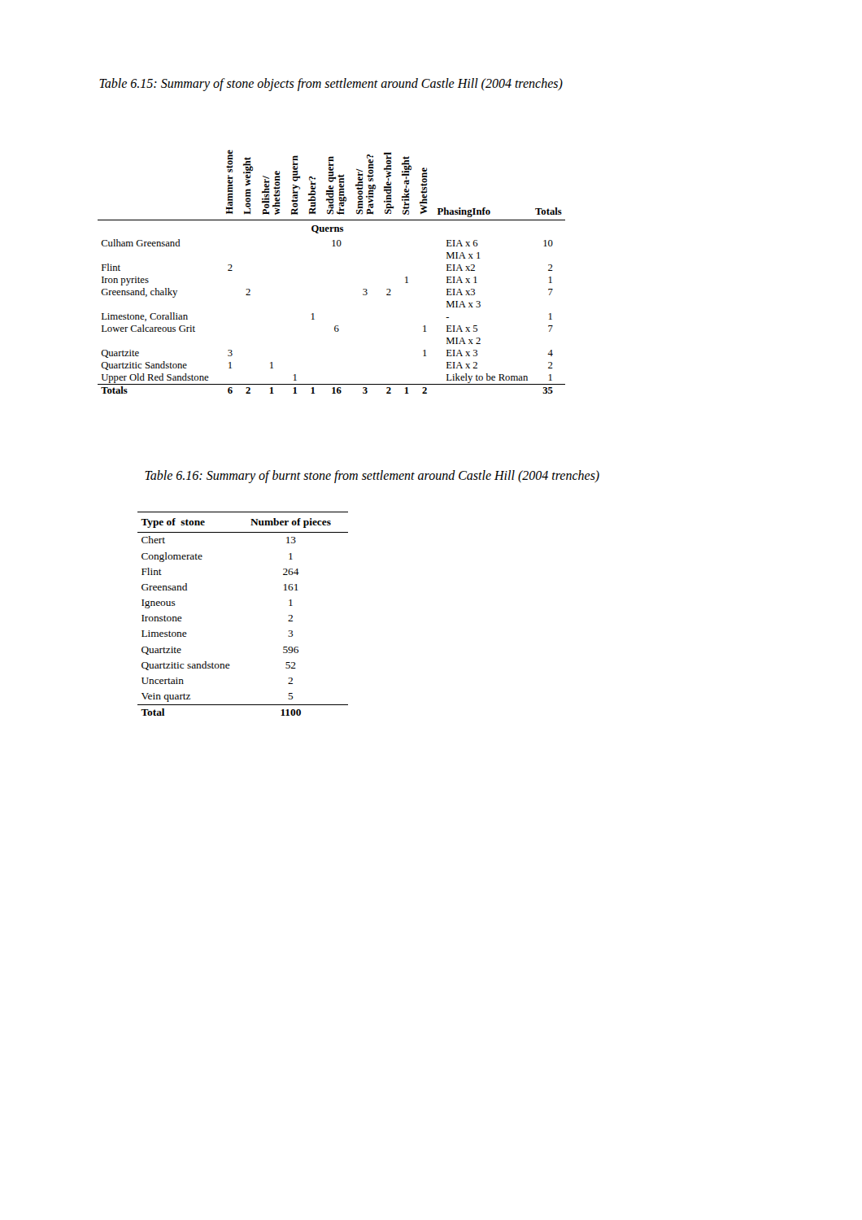Table 6.15: Summary of stone objects from settlement around Castle Hill (2004 trenches)
| | Hammer stone | Loom weight | Polisher/ whetstone | Rotary quern | Rubber? | Saddle quern fragment | Smoother/ Paving stone? | Spindle-whorl | Strike-a-light | Whetstone | PhasingInfo | Totals |
| --- | --- | --- | --- | --- | --- | --- | --- | --- | --- | --- | --- | --- |
| | | | | | Querns | | | | | | |
| Culham Greensand | | | | | | 10 | | | | | EIA x 6 | 10 |
| | | | | | | | | | | | MIA x 1 | |
| Flint | 2 | | | | | | | | | | EIA x2 | 2 |
| Iron pyrites | | | | | | | | | 1 | | EIA x 1 | 1 |
| Greensand, chalky | | 2 | | | | | 3 | 2 | | | EIA x3 | 7 |
| | | | | | | | | | | | MIA x 3 | |
| Limestone, Corallian | | | | | 1 | | | | | | - | 1 |
| Lower Calcareous Grit | | | | | | 6 | | | | 1 | EIA x 5 | 7 |
| | | | | | | | | | | | MIA x 2 | |
| Quartzite | 3 | | | | | | | | | 1 | EIA x 3 | 4 |
| Quartzitic Sandstone | 1 | | 1 | | | | | | | | EIA x 2 | 2 |
| Upper Old Red Sandstone | | | | 1 | | | | | | | Likely to be Roman | 1 |
| Totals | 6 | 2 | 1 | 1 | 1 | 16 | 3 | 2 | 1 | 2 | | 35 |
Table 6.16: Summary of burnt stone from settlement around Castle Hill (2004 trenches)
| Type of stone | Number of pieces |
| --- | --- |
| Chert | 13 |
| Conglomerate | 1 |
| Flint | 264 |
| Greensand | 161 |
| Igneous | 1 |
| Ironstone | 2 |
| Limestone | 3 |
| Quartzite | 596 |
| Quartzitic sandstone | 52 |
| Uncertain | 2 |
| Vein quartz | 5 |
| Total | 1100 |